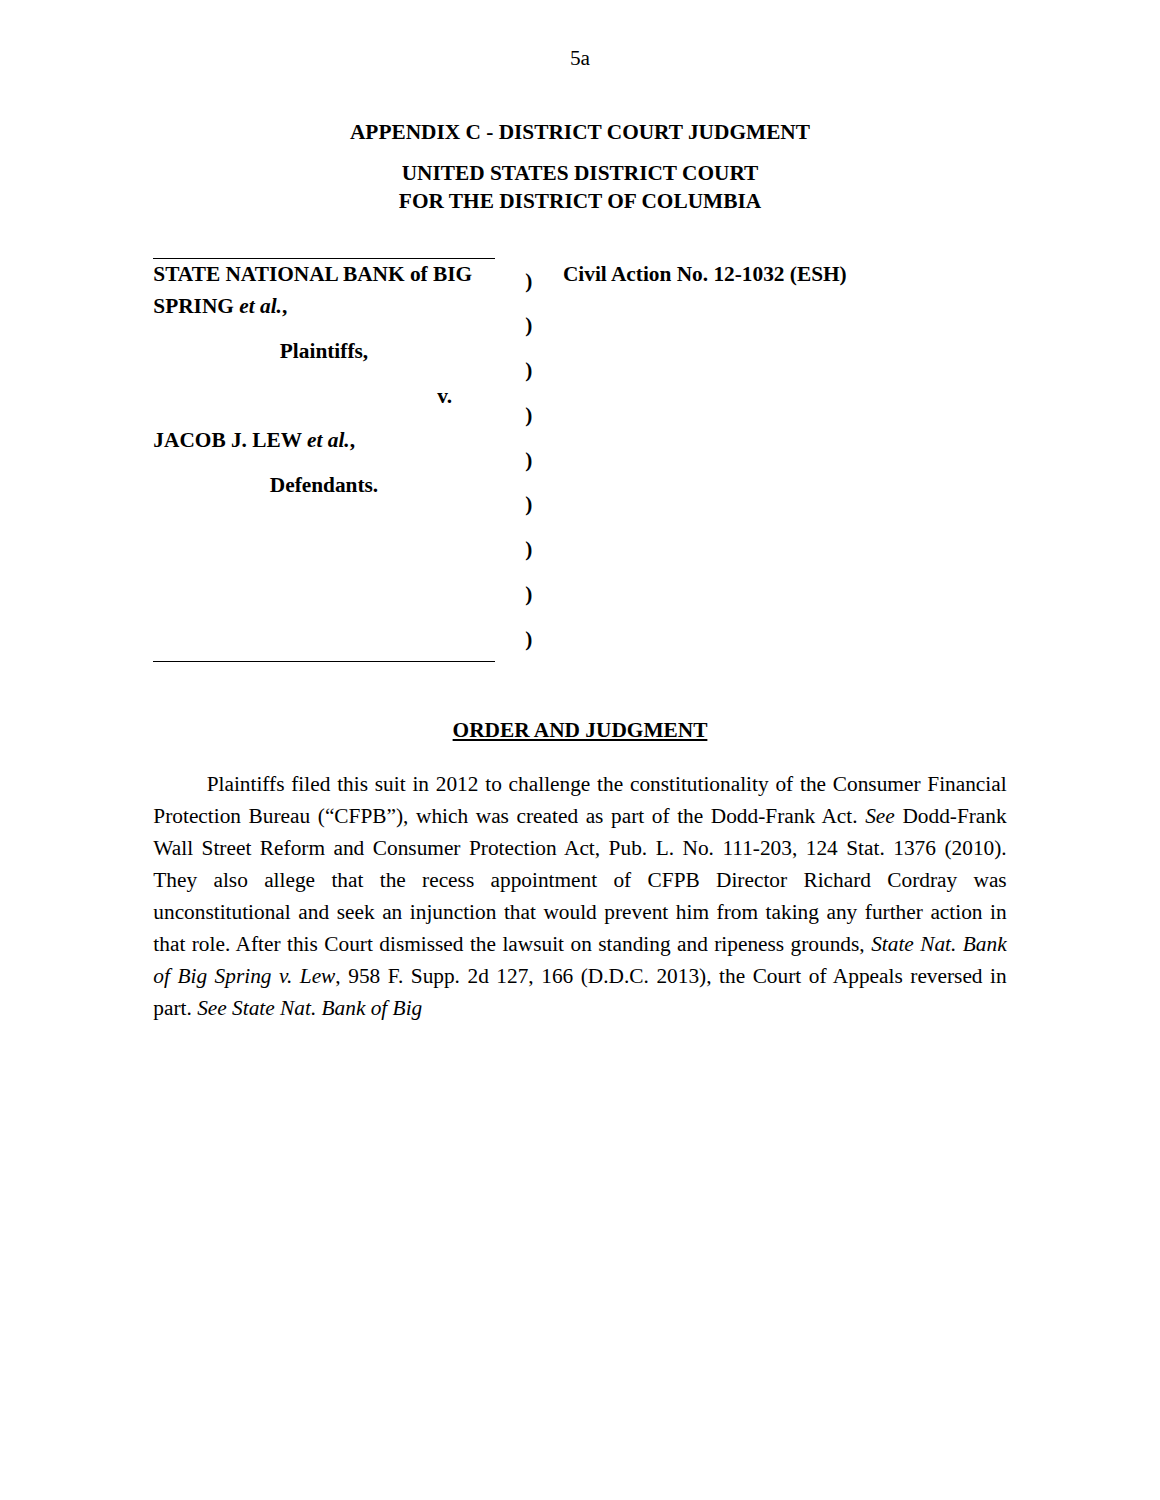5a
APPENDIX C - DISTRICT COURT JUDGMENT
UNITED STATES DISTRICT COURT
FOR THE DISTRICT OF COLUMBIA
| STATE NATIONAL BANK of BIG SPRING et al. , Plaintiffs, v. JACOB J. LEW et al. , Defendants. | ) ) ) ) ) ) ) ) ) | Civil Action No. 12-1032 (ESH) |
ORDER AND JUDGMENT
Plaintiffs filed this suit in 2012 to challenge the constitutionality of the Consumer Financial Protection Bureau (“CFPB”), which was created as part of the Dodd-Frank Act. See Dodd-Frank Wall Street Reform and Consumer Protection Act, Pub. L. No. 111-203, 124 Stat. 1376 (2010). They also allege that the recess appointment of CFPB Director Richard Cordray was unconstitutional and seek an injunction that would prevent him from taking any further action in that role. After this Court dismissed the lawsuit on standing and ripeness grounds, State Nat. Bank of Big Spring v. Lew, 958 F. Supp. 2d 127, 166 (D.D.C. 2013), the Court of Appeals reversed in part. See State Nat. Bank of Big